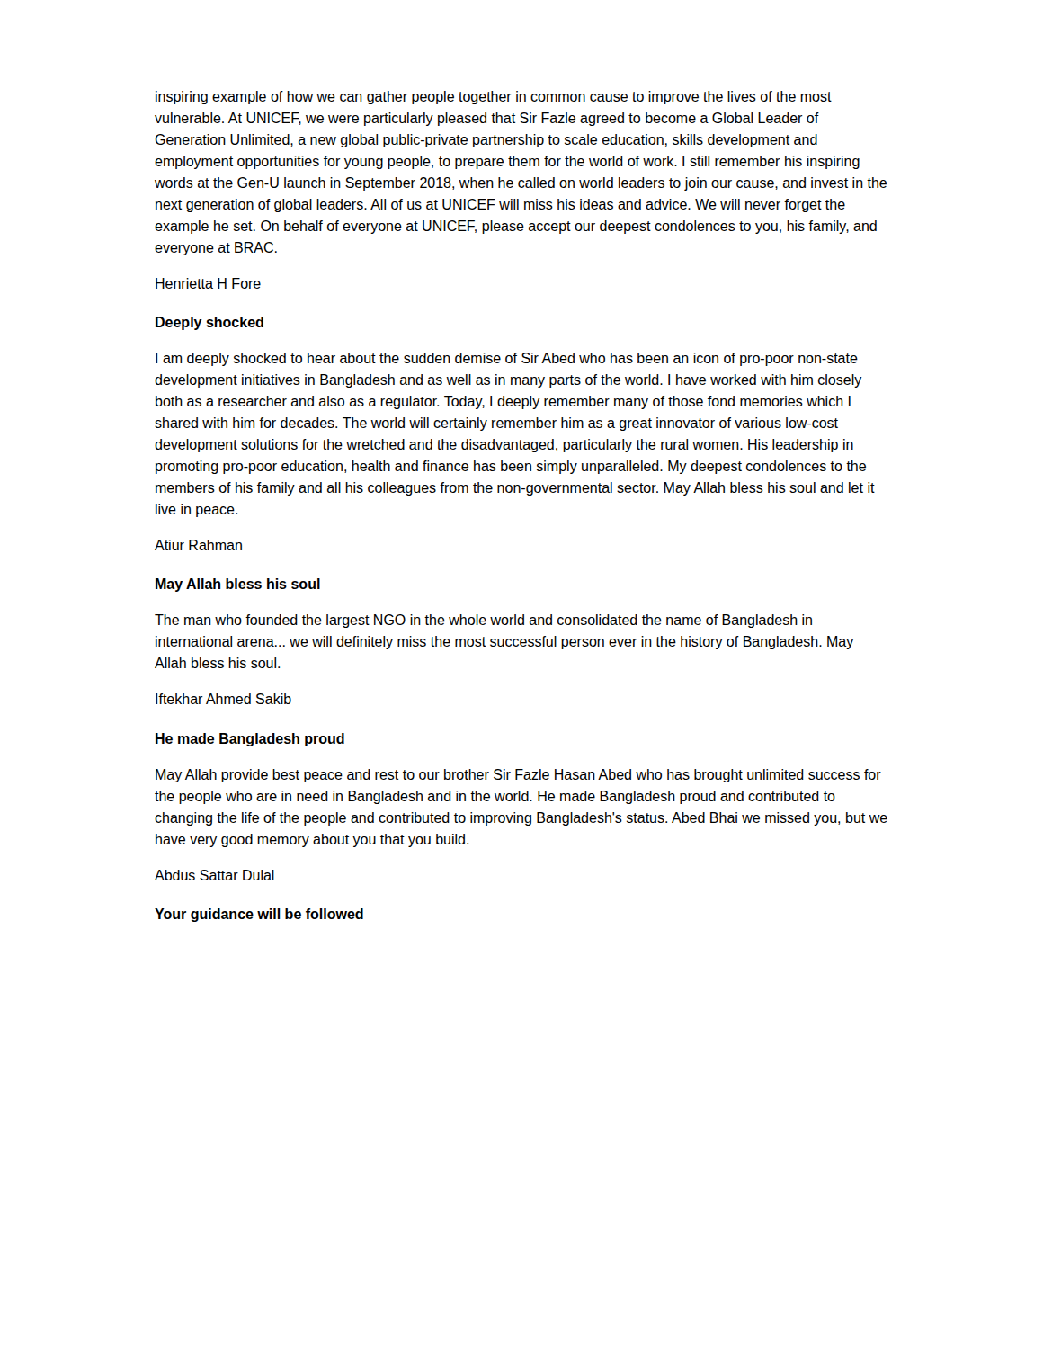inspiring example of how we can gather people together in common cause to improve the lives of the most vulnerable. At UNICEF, we were particularly pleased that Sir Fazle agreed to become a Global Leader of Generation Unlimited, a new global public-private partnership to scale education, skills development and employment opportunities for young people, to prepare them for the world of work. I still remember his inspiring words at the Gen-U launch in September 2018, when he called on world leaders to join our cause, and invest in the next generation of global leaders. All of us at UNICEF will miss his ideas and advice. We will never forget the example he set. On behalf of everyone at UNICEF, please accept our deepest condolences to you, his family, and everyone at BRAC.
Henrietta H Fore
Deeply shocked
I am deeply shocked to hear about the sudden demise of Sir Abed who has been an icon of pro-poor non-state development initiatives in Bangladesh and as well as in many parts of the world. I have worked with him closely both as a researcher and also as a regulator. Today, I deeply remember many of those fond memories which I shared with him for decades. The world will certainly remember him as a great innovator of various low-cost development solutions for the wretched and the disadvantaged, particularly the rural women. His leadership in promoting pro-poor education, health and finance has been simply unparalleled. My deepest condolences to the members of his family and all his colleagues from the non-governmental sector. May Allah bless his soul and let it live in peace.
Atiur Rahman
May Allah bless his soul
The man who founded the largest NGO in the whole world and consolidated the name of Bangladesh in international arena... we will definitely miss the most successful person ever in the history of Bangladesh. May Allah bless his soul.
Iftekhar Ahmed Sakib
He made Bangladesh proud
May Allah provide best peace and rest to our brother Sir Fazle Hasan Abed who has brought unlimited success for the people who are in need in Bangladesh and in the world. He made Bangladesh proud and contributed to changing the life of the people and contributed to improving Bangladesh's status. Abed Bhai we missed you, but we have very good memory about you that you build.
Abdus Sattar Dulal
Your guidance will be followed